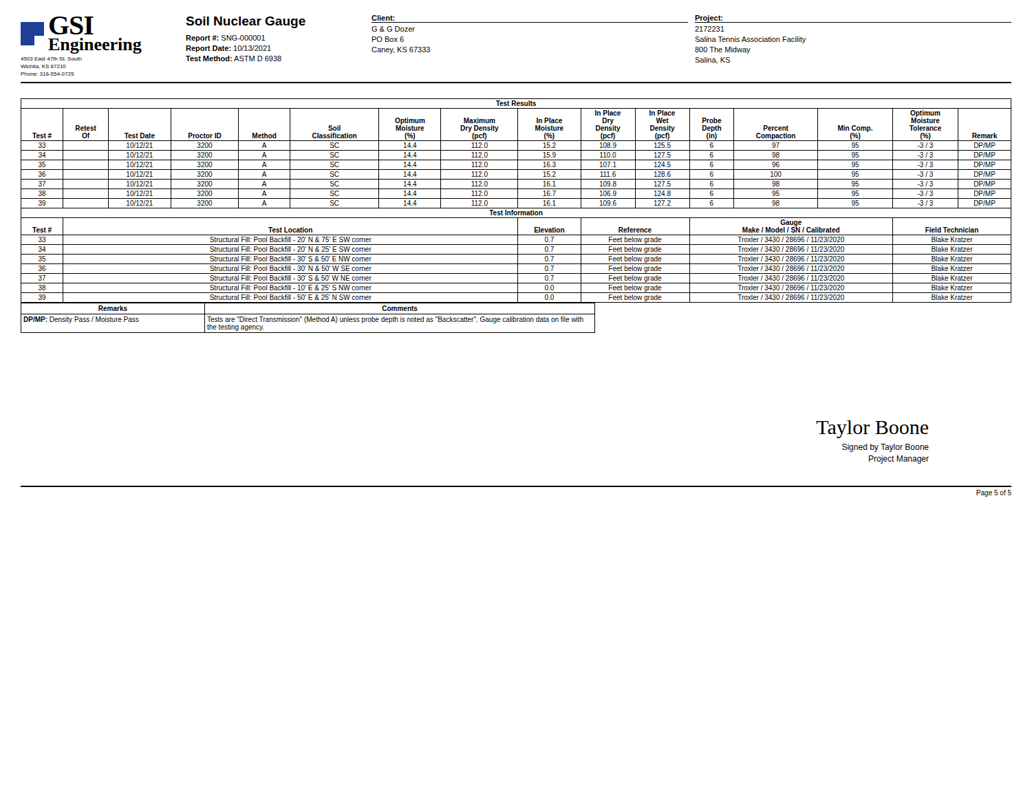GSI
Engineering
4503 East 47th St. South
Wichita, KS 67210
Phone: 316-554-0725
Soil Nuclear Gauge
Report #: SNG-000001
Report Date: 10/13/2021
Test Method: ASTM D 6938
Client:
G & G Dozer
PO Box 6
Caney, KS 67333
Project:
2172231
Salina Tennis Association Facility
800 The Midway
Salina, KS
| Test Results |
| Test # | Retest Of | Test Date | Proctor ID | Method | Soil Classification | Optimum Moisture (%) | Maximum Dry Density (pcf) | In Place Moisture (%) | In Place Dry Density (pcf) | In Place Wet Density (pcf) | Probe Depth (in) | Percent Compaction | Min Comp. (%) | Optimum Moisture Tolerance (%) | Remark |
| 33 | | 10/12/21 | 3200 | A | SC | 14.4 | 112.0 | 15.2 | 108.9 | 125.5 | 6 | 97 | 95 | -3 / 3 | DP/MP |
| 34 | | 10/12/21 | 3200 | A | SC | 14.4 | 112.0 | 15.9 | 110.0 | 127.5 | 6 | 98 | 95 | -3 / 3 | DP/MP |
| 35 | | 10/12/21 | 3200 | A | SC | 14.4 | 112.0 | 16.3 | 107.1 | 124.5 | 6 | 96 | 95 | -3 / 3 | DP/MP |
| 36 | | 10/12/21 | 3200 | A | SC | 14.4 | 112.0 | 15.2 | 111.6 | 128.6 | 6 | 100 | 95 | -3 / 3 | DP/MP |
| 37 | | 10/12/21 | 3200 | A | SC | 14.4 | 112.0 | 16.1 | 109.8 | 127.5 | 6 | 98 | 95 | -3 / 3 | DP/MP |
| 38 | | 10/12/21 | 3200 | A | SC | 14.4 | 112.0 | 16.7 | 106.9 | 124.8 | 6 | 95 | 95 | -3 / 3 | DP/MP |
| 39 | | 10/12/21 | 3200 | A | SC | 14.4 | 112.0 | 16.1 | 109.6 | 127.2 | 6 | 98 | 95 | -3 / 3 | DP/MP |
| Test Information |
| Test # | Test Location | Elevation | Reference | Gauge Make / Model / SN / Calibrated | Field Technician |
| 33 | Structural Fill: Pool Backfill - 20' N & 75' E SW corner | 0.7 | Feet below grade | Troxler / 3430 / 28696 / 11/23/2020 | Blake Kratzer |
| 34 | Structural Fill: Pool Backfill - 20' N & 25' E SW corner | 0.7 | Feet below grade | Troxler / 3430 / 28696 / 11/23/2020 | Blake Kratzer |
| 35 | Structural Fill: Pool Backfill - 30' S & 50' E NW corner | 0.7 | Feet below grade | Troxler / 3430 / 28696 / 11/23/2020 | Blake Kratzer |
| 36 | Structural Fill: Pool Backfill - 30' N & 50' W SE corner | 0.7 | Feet below grade | Troxler / 3430 / 28696 / 11/23/2020 | Blake Kratzer |
| 37 | Structural Fill: Pool Backfill - 30' S & 50' W NE corner | 0.7 | Feet below grade | Troxler / 3430 / 28696 / 11/23/2020 | Blake Kratzer |
| 38 | Structural Fill: Pool Backfill - 10' E & 25' S NW corner | 0.0 | Feet below grade | Troxler / 3430 / 28696 / 11/23/2020 | Blake Kratzer |
| 39 | Structural Fill: Pool Backfill - 50' E & 25' N SW corner | 0.0 | Feet below grade | Troxler / 3430 / 28696 / 11/23/2020 | Blake Kratzer |
| Remarks | Comments |
| --- | --- |
| DP/MP: Density Pass / Moisture Pass | Tests are "Direct Transmission" (Method A) unless probe depth is noted as "Backscatter". Gauge calibration data on file with the testing agency. |
Taylor Boone
Signed by Taylor Boone
Project Manager
Page 5 of 5